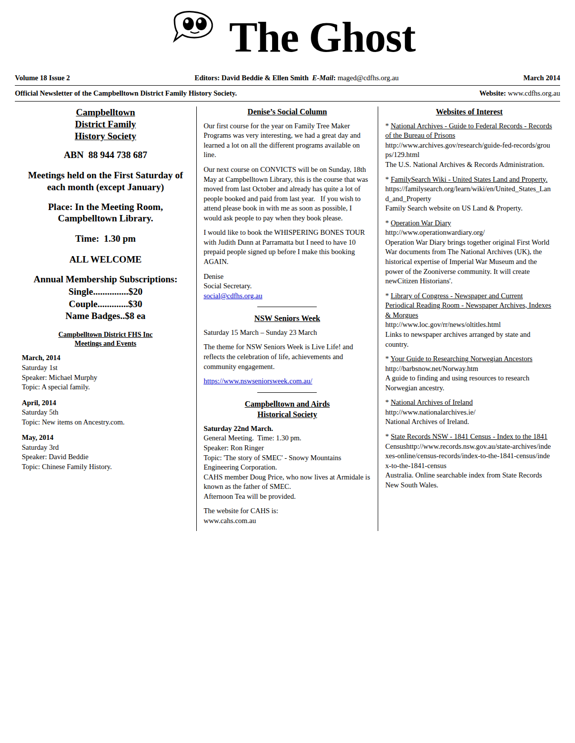The Ghost
Volume 18 Issue 2 Editors: David Beddie & Ellen Smith E-Mail: maged@cdfhs.org.au March 2014
Official Newsletter of the Campbelltown District Family History Society. Website: www.cdfhs.org.au
Campbelltown
District Family
History Society
ABN 88 944 738 687
Meetings held on the First Saturday of each month (except January)
Place: In the Meeting Room, Campbelltown Library.
Time: 1.30 pm
ALL WELCOME
Annual Membership Subscriptions:
Single...............$20
Couple.............$30
Name Badges..$8 ea
Campbelltown District FHS Inc
Meetings and Events
March, 2014
Saturday 1st
Speaker: Michael Murphy
Topic: A special family.
April, 2014
Saturday 5th
Topic: New items on Ancestry.com.
May, 2014
Saturday 3rd
Speaker: David Beddie
Topic: Chinese Family History.
Denise’s Social Column
Our first course for the year on Family Tree Maker Programs was very interesting, we had a great day and learned a lot on all the different programs available on line.
Our next course on CONVICTS will be on Sunday, 18th May at Campbelltown Library, this is the course that was moved from last October and already has quite a lot of people booked and paid from last year. If you wish to attend please book in with me as soon as possible, I would ask people to pay when they book please.
I would like to book the WHISPERING BONES TOUR with Judith Dunn at Parramatta but I need to have 10 prepaid people signed up before I make this booking AGAIN.
Denise
Social Secretary.
social@cdfhs.org.au
NSW Seniors Week
Saturday 15 March – Sunday 23 March
The theme for NSW Seniors Week is Live Life! and reflects the celebration of life, achievements and community engagement.
https://www.nswseniorsweek.com.au/
Campbelltown and Airds
Historical Society
Saturday 22nd March.
General Meeting. Time: 1.30 pm.
Speaker: Ron Ringer
Topic: 'The story of SMEC' - Snowy Mountains Engineering Corporation.
CAHS member Doug Price, who now lives at Armidale is known as the father of SMEC.
Afternoon Tea will be provided.
The website for CAHS is:
www.cahs.com.au
Websites of Interest
* National Archives - Guide to Federal Records - Records of the Bureau of Prisons
http://www.archives.gov/research/guide-fed-records/groups/129.html
The U.S. National Archives & Records Administration.
* FamilySearch Wiki - United States Land and Property.
https://familysearch.org/learn/wiki/en/United_States_Land_and_Property
Family Search website on US Land & Property.
* Operation War Diary
http://www.operationwardiary.org/
Operation War Diary brings together original First World War documents from The National Archives (UK), the historical expertise of Imperial War Museum and the power of the Zooniverse community. It will create newCitizen Historians'.
* Library of Congress - Newspaper and Current Periodical Reading Room - Newspaper Archives, Indexes & Morgues
http://www.loc.gov/rr/news/oltitles.html
Links to newspaper archives arranged by state and country.
* Your Guide to Researching Norwegian Ancestors
http://barbsnow.net/Norway.htm
A guide to finding and using resources to research Norwegian ancestry.
* National Archives of Ireland
http://www.nationalarchives.ie/
National Archives of Ireland.
* State Records NSW - 1841 Census - Index to the 1841
Censushttp://www.records.nsw.gov.au/state-archives/indexes-online/census-records/index-to-the-1841-census/index-to-the-1841-census
Australia. Online searchable index from State Records New South Wales.